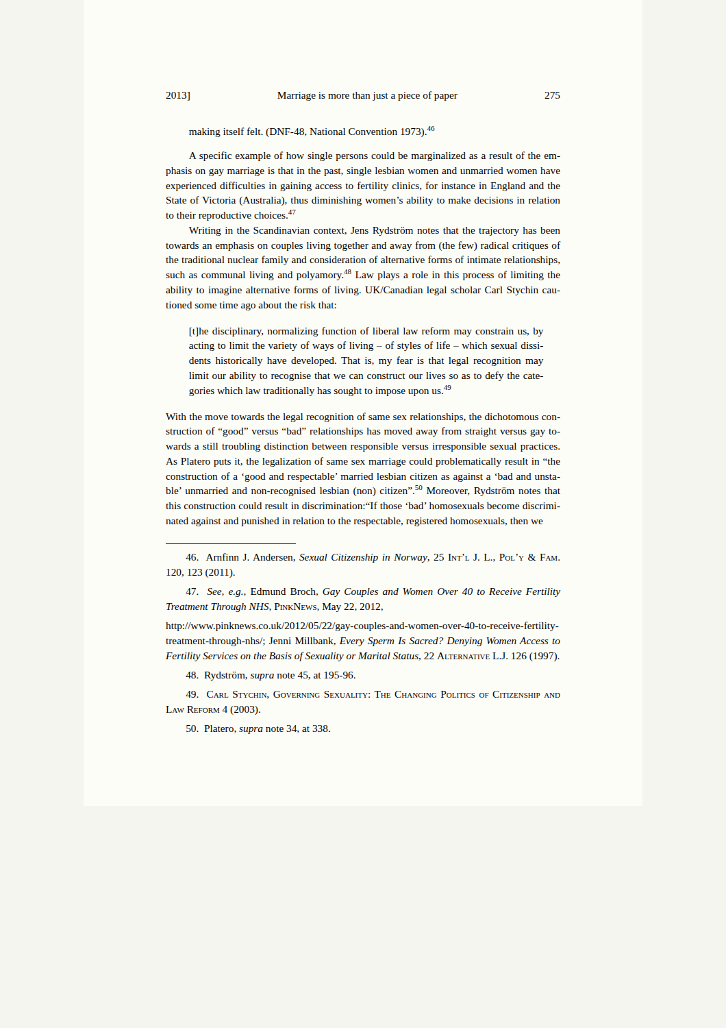2013] Marriage is more than just a piece of paper 275
making itself felt. (DNF-48, National Convention 1973).46
A specific example of how single persons could be marginalized as a result of the emphasis on gay marriage is that in the past, single lesbian women and unmarried women have experienced difficulties in gaining access to fertility clinics, for instance in England and the State of Victoria (Australia), thus diminishing women’s ability to make decisions in relation to their reproductive choices.47
Writing in the Scandinavian context, Jens Rydström notes that the trajectory has been towards an emphasis on couples living together and away from (the few) radical critiques of the traditional nuclear family and consideration of alternative forms of intimate relationships, such as communal living and polyamory.48 Law plays a role in this process of limiting the ability to imagine alternative forms of living. UK/Canadian legal scholar Carl Stychin cautioned some time ago about the risk that:
[t]he disciplinary, normalizing function of liberal law reform may constrain us, by acting to limit the variety of ways of living – of styles of life – which sexual dissidents historically have developed. That is, my fear is that legal recognition may limit our ability to recognise that we can construct our lives so as to defy the categories which law traditionally has sought to impose upon us.49
With the move towards the legal recognition of same sex relationships, the dichotomous construction of “good” versus “bad” relationships has moved away from straight versus gay towards a still troubling distinction between responsible versus irresponsible sexual practices. As Platero puts it, the legalization of same sex marriage could problematically result in “the construction of a ‘good and respectable’ married lesbian citizen as against a ‘bad and unstable’ unmarried and non-recognised lesbian (non) citizen”.50 Moreover, Rydström notes that this construction could result in discrimination:“If those ‘bad’ homosexuals become discriminated against and punished in relation to the respectable, registered homosexuals, then we
46. Arnfinn J. Andersen, Sexual Citizenship in Norway, 25 Int’l J. L., Pol’y & Fam. 120, 123 (2011).
47. See, e.g., Edmund Broch, Gay Couples and Women Over 40 to Receive Fertility Treatment Through NHS, PinkNews, May 22, 2012,
http://www.pinknews.co.uk/2012/05/22/gay-couples-and-women-over-40-to-receive-fertility-treatment-through-nhs/; Jenni Millbank, Every Sperm Is Sacred? Denying Women Access to Fertility Services on the Basis of Sexuality or Marital Status, 22 Alternative L.J. 126 (1997).
48. Rydström, supra note 45, at 195-96.
49. Carl Stychin, Governing Sexuality: The Changing Politics of Citizenship and Law Reform 4 (2003).
50. Platero, supra note 34, at 338.